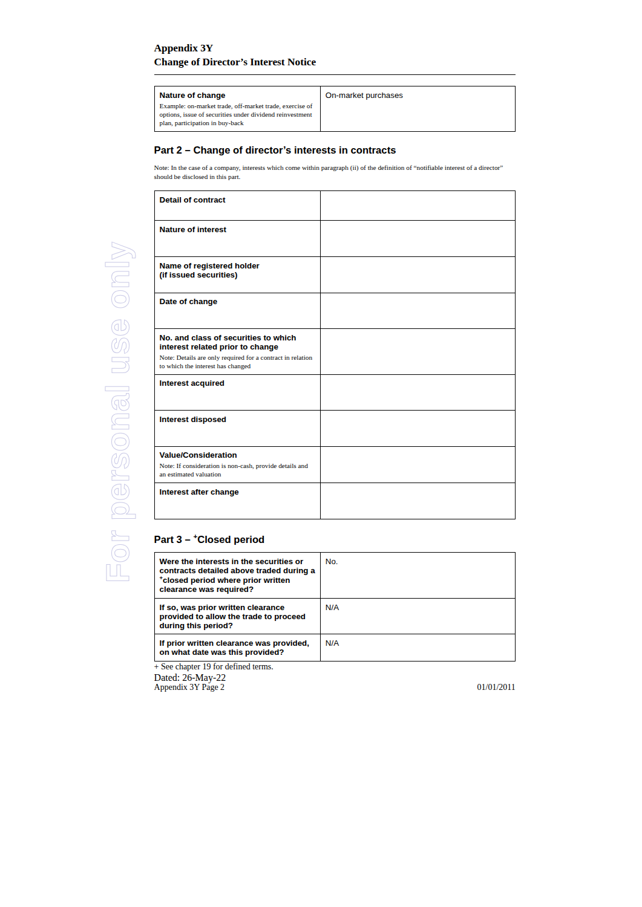For personal use only
Appendix 3Y
Change of Director’s Interest Notice
| Nature of change Example: on-market trade, off-market trade, exercise of options, issue of securities under dividend reinvestment plan, participation in buy-back | On-market purchases |
Part 2 – Change of director’s interests in contracts
Note: In the case of a company, interests which come within paragraph (ii) of the definition of “notifiable interest of a director” should be disclosed in this part.
| Detail of contract | |
| Nature of interest | |
| Name of registered holder (if issued securities) | |
| Date of change | |
| No. and class of securities to which interest related prior to change Note: Details are only required for a contract in relation to which the interest has changed | |
| Interest acquired | |
| Interest disposed | |
| Value/Consideration Note: If consideration is non-cash, provide details and an estimated valuation | |
| Interest after change | |
Part 3 – +Closed period
| Were the interests in the securities or contracts detailed above traded during a + closed period where prior written clearance was required? | No. |
| If so, was prior written clearance provided to allow the trade to proceed during this period? | N/A |
| If prior written clearance was provided, on what date was this provided? | N/A |
Dated: 26-May-22
+ See chapter 19 for defined terms.
Appendix 3Y Page 2 01/01/2011